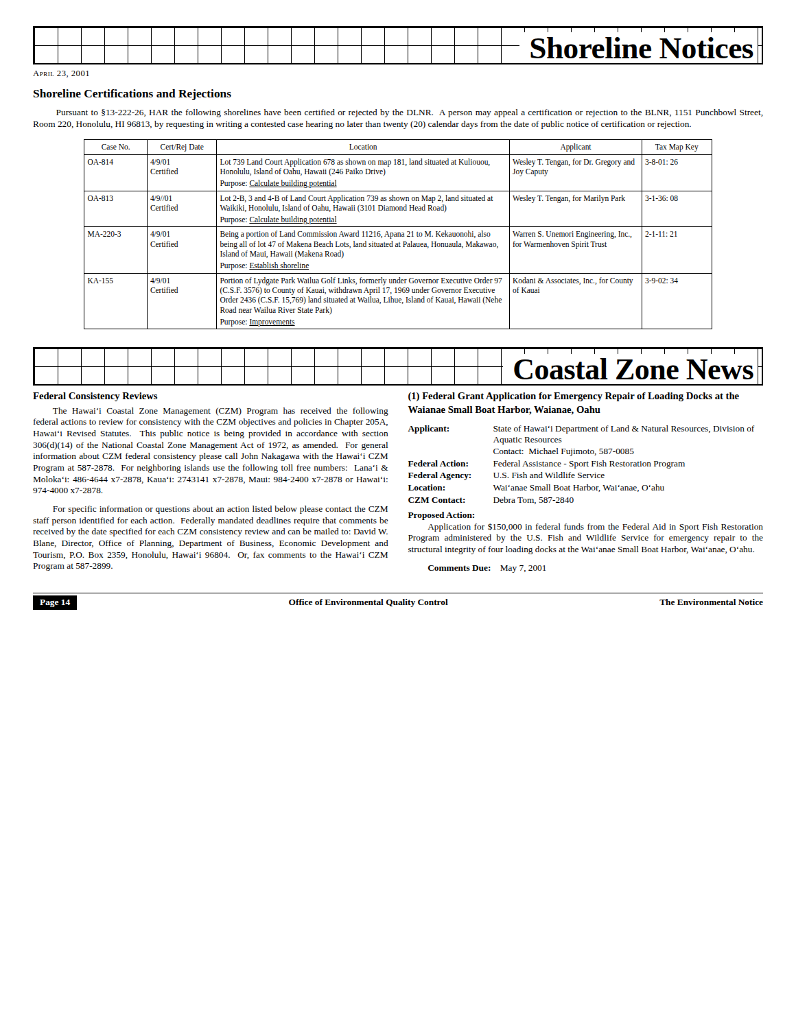Shoreline Notices
April 23, 2001
Shoreline Certifications and Rejections
Pursuant to §13-222-26, HAR the following shorelines have been certified or rejected by the DLNR. A person may appeal a certification or rejection to the BLNR, 1151 Punchbowl Street, Room 220, Honolulu, HI 96813, by requesting in writing a contested case hearing no later than twenty (20) calendar days from the date of public notice of certification or rejection.
| Case No. | Cert/Rej Date | Location | Applicant | Tax Map Key |
| --- | --- | --- | --- | --- |
| OA-814 | 4/9/01 Certified | Lot 739 Land Court Application 678 as shown on map 181, land situated at Kuliouou, Honolulu, Island of Oahu, Hawaii (246 Paiko Drive) Purpose: Calculate building potential | Wesley T. Tengan, for Dr. Gregory and Joy Caputy | 3-8-01: 26 |
| OA-813 | 4/9//01 Certified | Lot 2-B, 3 and 4-B of Land Court Application 739 as shown on Map 2, land situated at Waikiki, Honolulu, Island of Oahu, Hawaii (3101 Diamond Head Road) Purpose: Calculate building potential | Wesley T. Tengan, for Marilyn Park | 3-1-36: 08 |
| MA-220-3 | 4/9/01 Certified | Being a portion of Land Commission Award 11216, Apana 21 to M. Kekauonohi, also being all of lot 47 of Makena Beach Lots, land situated at Palauea, Honuaula, Makawao, Island of Maui, Hawaii (Makena Road) Purpose: Establish shoreline | Warren S. Unemori Engineering, Inc., for Warmenhoven Spirit Trust | 2-1-11: 21 |
| KA-155 | 4/9/01 Certified | Portion of Lydgate Park Wailua Golf Links, formerly under Governor Executive Order 97 (C.S.F. 3576) to County of Kauai, withdrawn April 17, 1969 under Governor Executive Order 2436 (C.S.F. 15,769) land situated at Wailua, Lihue, Island of Kauai, Hawaii (Nehe Road near Wailua River State Park) Purpose: Improvements | Kodani & Associates, Inc., for County of Kauai | 3-9-02: 34 |
Coastal Zone News
Federal Consistency Reviews
The Hawaiʻi Coastal Zone Management (CZM) Program has received the following federal actions to review for consistency with the CZM objectives and policies in Chapter 205A, Hawaiʻi Revised Statutes. This public notice is being provided in accordance with section 306(d)(14) of the National Coastal Zone Management Act of 1972, as amended. For general information about CZM federal consistency please call John Nakagawa with the Hawaiʻi CZM Program at 587-2878. For neighboring islands use the following toll free numbers: Lanaʻi & Molokaʻi: 486-4644 x7-2878, Kauaʻi: 2743141 x7-2878, Maui: 984-2400 x7-2878 or Hawaiʻi: 974-4000 x7-2878.
For specific information or questions about an action listed below please contact the CZM staff person identified for each action. Federally mandated deadlines require that comments be received by the date specified for each CZM consistency review and can be mailed to: David W. Blane, Director, Office of Planning, Department of Business, Economic Development and Tourism, P.O. Box 2359, Honolulu, Hawaiʻi 96804. Or, fax comments to the Hawaiʻi CZM Program at 587-2899.
(1) Federal Grant Application for Emergency Repair of Loading Docks at the Waianae Small Boat Harbor, Waianae, Oahu
Applicant:
State of Hawaiʻi Department of Land & Natural Resources, Division of Aquatic Resources Contact: Michael Fujimoto, 587-0085
Federal Action:
Federal Assistance - Sport Fish Restoration Program
Federal Agency:
U.S. Fish and Wildlife Service
Location:
Waiʻanae Small Boat Harbor, Waiʻanae, Oʻahu
CZM Contact:
Debra Tom, 587-2840
Proposed Action:
Application for $150,000 in federal funds from the Federal Aid in Sport Fish Restoration Program administered by the U.S. Fish and Wildlife Service for emergency repair to the structural integrity of four loading docks at the Waiʻanae Small Boat Harbor, Waiʻanae, Oʻahu.
Comments Due: May 7, 2001
Page 14 Office of Environmental Quality Control The Environmental Notice